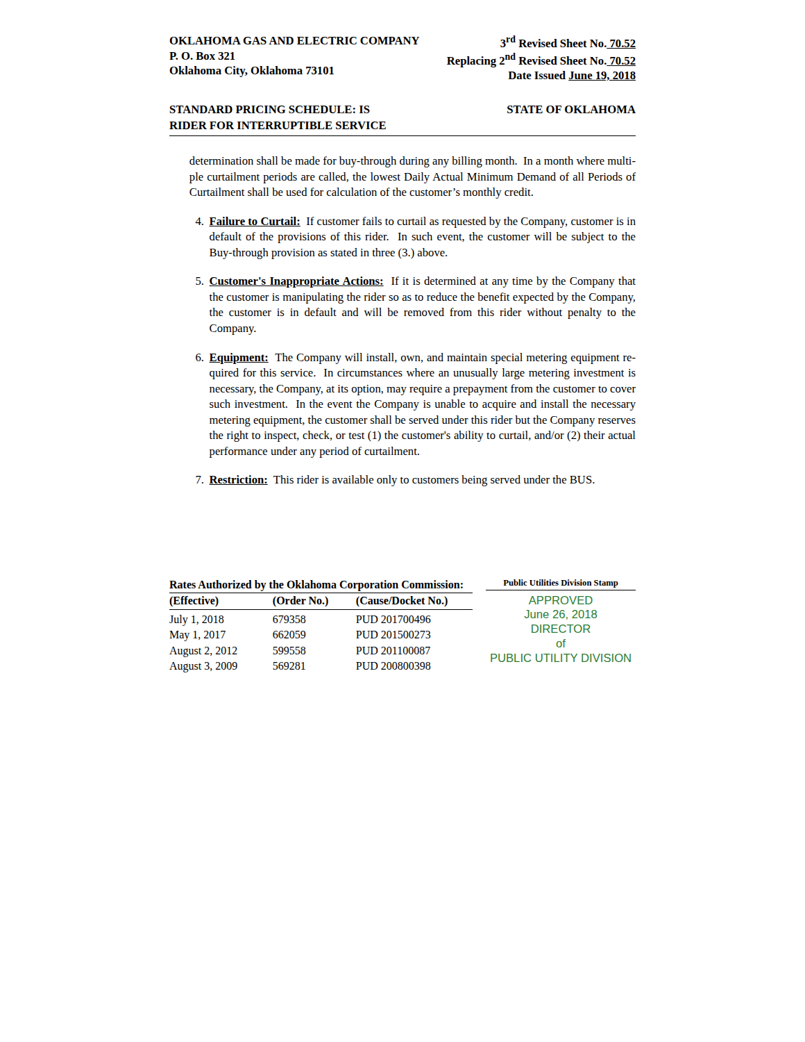OKLAHOMA GAS AND ELECTRIC COMPANY
P. O. Box 321
Oklahoma City, Oklahoma 73101
3rd Revised Sheet No. 70.52
Replacing 2nd Revised Sheet No. 70.52
Date Issued June 19, 2018
STANDARD PRICING SCHEDULE: IS
STATE OF OKLAHOMA
RIDER FOR INTERRUPTIBLE SERVICE
determination shall be made for buy-through during any billing month. In a month where multiple curtailment periods are called, the lowest Daily Actual Minimum Demand of all Periods of Curtailment shall be used for calculation of the customer’s monthly credit.
4. Failure to Curtail: If customer fails to curtail as requested by the Company, customer is in default of the provisions of this rider. In such event, the customer will be subject to the Buy-through provision as stated in three (3.) above.
5. Customer's Inappropriate Actions: If it is determined at any time by the Company that the customer is manipulating the rider so as to reduce the benefit expected by the Company, the customer is in default and will be removed from this rider without penalty to the Company.
6. Equipment: The Company will install, own, and maintain special metering equipment required for this service. In circumstances where an unusually large metering investment is necessary, the Company, at its option, may require a prepayment from the customer to cover such investment. In the event the Company is unable to acquire and install the necessary metering equipment, the customer shall be served under this rider but the Company reserves the right to inspect, check, or test (1) the customer's ability to curtail, and/or (2) their actual performance under any period of curtailment.
7. Restriction: This rider is available only to customers being served under the BUS.
Rates Authorized by the Oklahoma Corporation Commission:
(Effective)
(Order No.)
(Cause/Docket No.)
July 1, 2018
679358
PUD 201700496
May 1, 2017
662059
PUD 201500273
August 2, 2012
599558
PUD 201100087
August 3, 2009
569281
PUD 200800398
Public Utilities Division Stamp
APPROVED
June 26, 2018
DIRECTOR
of
PUBLIC UTILITY DIVISION